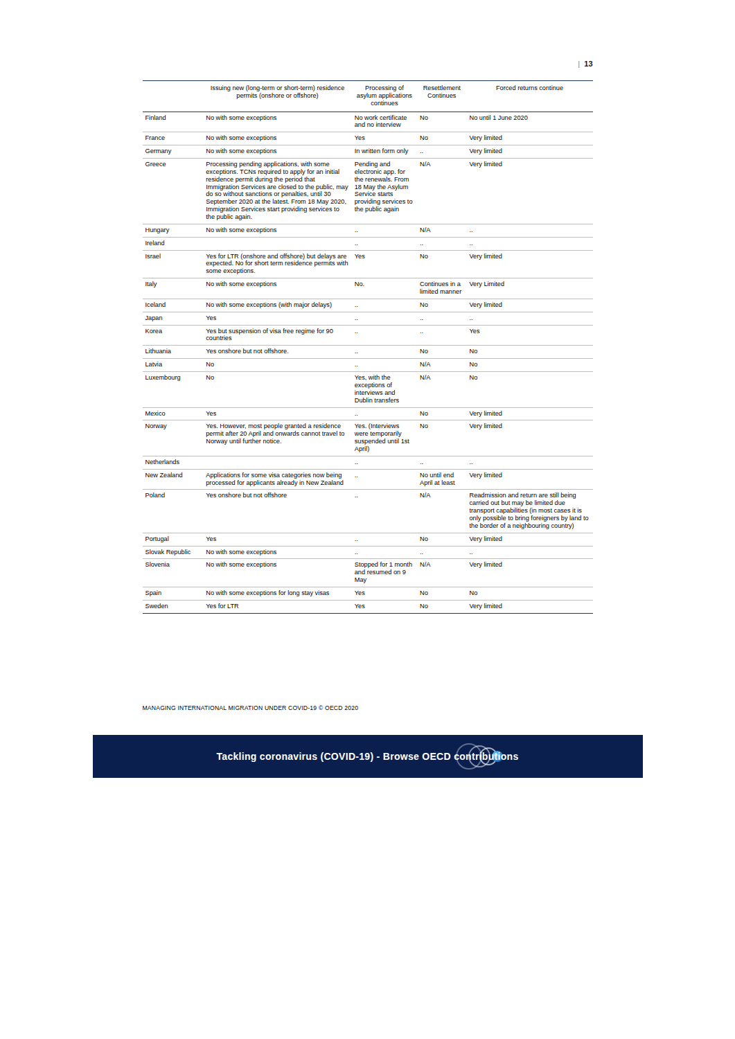| 13
| | Issuing new (long-term or short-term) residence permits (onshore or offshore) | Processing of asylum applications continues | Resettlement Continues | Forced returns continue |
| --- | --- | --- | --- | --- |
| Finland | No with some exceptions | No work certificate and no interview | No | No until 1 June 2020 |
| France | No with some exceptions | Yes | No | Very limited |
| Germany | No with some exceptions | In written form only | .. | Very limited |
| Greece | Processing pending applications, with some exceptions. TCNs required to apply for an initial residence permit during the period that Immigration Services are closed to the public, may do so without sanctions or penalties, until 30 September 2020 at the latest. From 18 May 2020, Immigration Services start providing services to the public again. | Pending and electronic app. for the renewals. From 18 May the Asylum Service starts providing services to the public again | N/A | Very limited |
| Hungary | No with some exceptions | .. | N/A | .. |
| Ireland | | .. | .. | .. |
| Israel | Yes for LTR (onshore and offshore) but delays are expected. No for short term residence permits with some exceptions. | Yes | No | Very limited |
| Italy | No with some exceptions | No. | Continues in a limited manner | Very Limited |
| Iceland | No with some exceptions (with major delays) | .. | No | Very limited |
| Japan | Yes | .. | .. | .. |
| Korea | Yes but suspension of visa free regime for 90 countries | .. | .. | Yes |
| Lithuania | Yes onshore but not offshore. | .. | No | No |
| Latvia | No | .. | N/A | No |
| Luxembourg | No | Yes, with the exceptions of interviews and Dublin transfers | N/A | No |
| Mexico | Yes | .. | No | Very limited |
| Norway | Yes. However, most people granted a residence permit after 20 April and onwards cannot travel to Norway until further notice. | Yes. (Interviews were temporarily suspended until 1st April) | No | Very limited |
| Netherlands | | .. | .. | .. |
| New Zealand | Applications for some visa categories now being processed for applicants already in New Zealand | .. | No until end April at least | Very limited |
| Poland | Yes onshore but not offshore | .. | N/A | Readmission and return are still being carried out but may be limited due transport capabilities (in most cases it is only possible to bring foreigners by land to the border of a neighbouring country) |
| Portugal | Yes | .. | No | Very limited |
| Slovak Republic | No with some exceptions | .. | .. | .. |
| Slovenia | No with some exceptions | Stopped for 1 month and resumed on 9 May | N/A | Very limited |
| Spain | No with some exceptions for long stay visas | Yes | No | No |
| Sweden | Yes for LTR | Yes | No | Very limited |
MANAGING INTERNATIONAL MIGRATION UNDER COVID-19 © OECD 2020
Tackling coronavirus (COVID‑19) - Browse OECD contributions